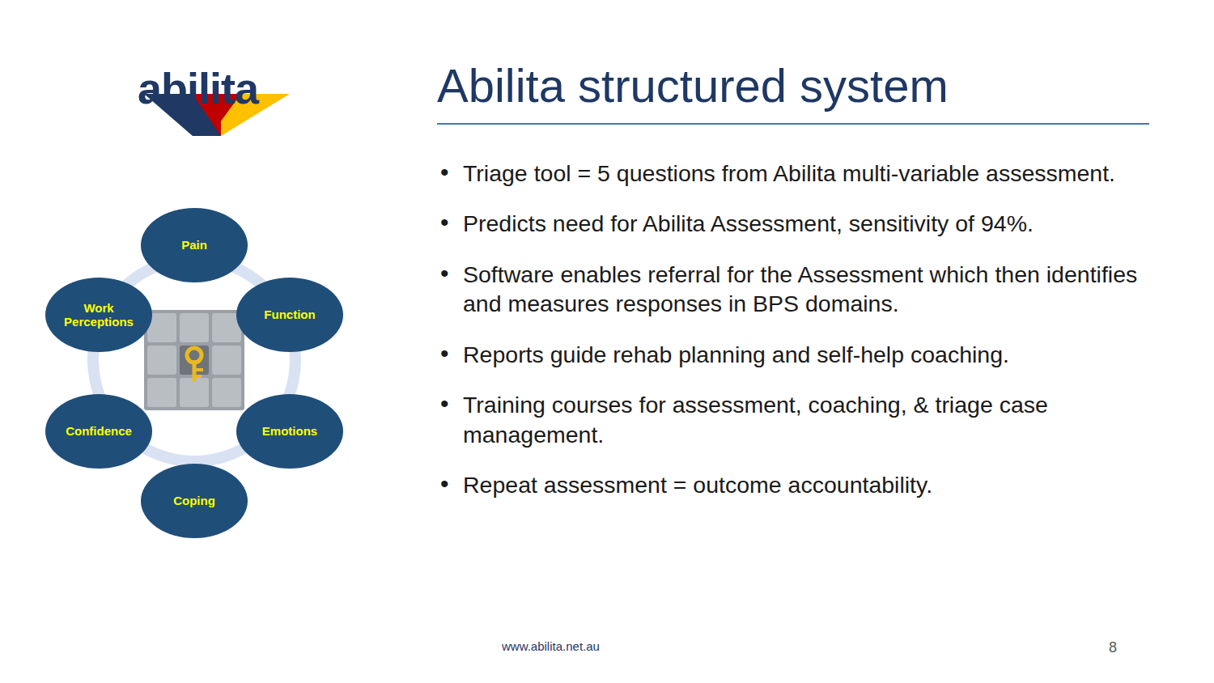abilita
Abilita structured system
Triage tool = 5 questions from Abilita multi-variable assessment.
Predicts need for Abilita Assessment, sensitivity of 94%.
Software enables referral for the Assessment which then identifies and measures responses in BPS domains.
Reports guide rehab planning and self-help coaching.
Training courses for assessment, coaching, & triage case management.
Repeat assessment = outcome accountability.
Pain
Function
Emotions
Coping
Confidence
Work
Perceptions
www.abilita.net.au
8